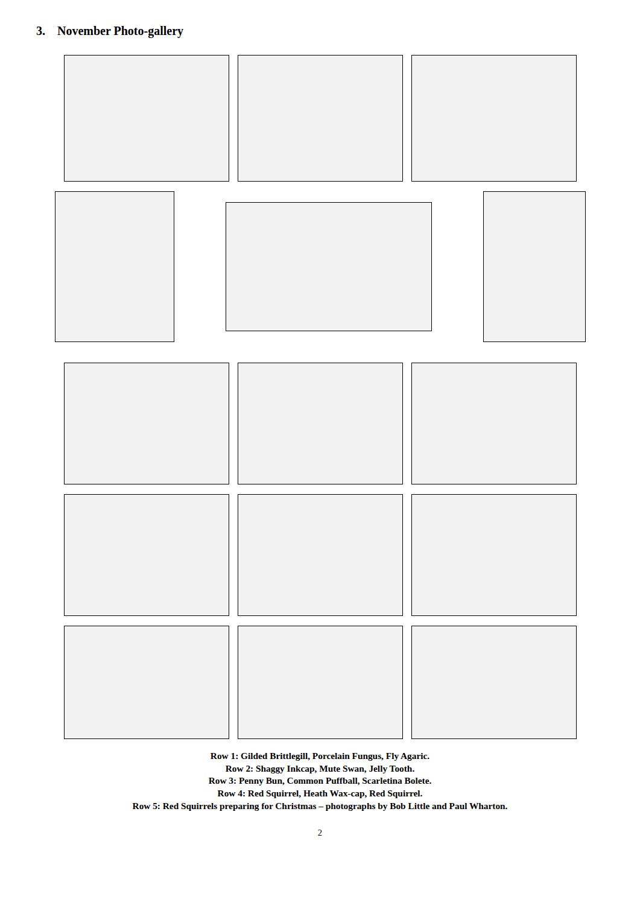3. November Photo-gallery
Row 1: Gilded Brittlegill, Porcelain Fungus, Fly Agaric.
Row 2: Shaggy Inkcap, Mute Swan, Jelly Tooth.
Row 3: Penny Bun, Common Puffball, Scarletina Bolete.
Row 4: Red Squirrel, Heath Wax-cap, Red Squirrel.
Row 5: Red Squirrels preparing for Christmas – photographs by Bob Little and Paul Wharton.
2